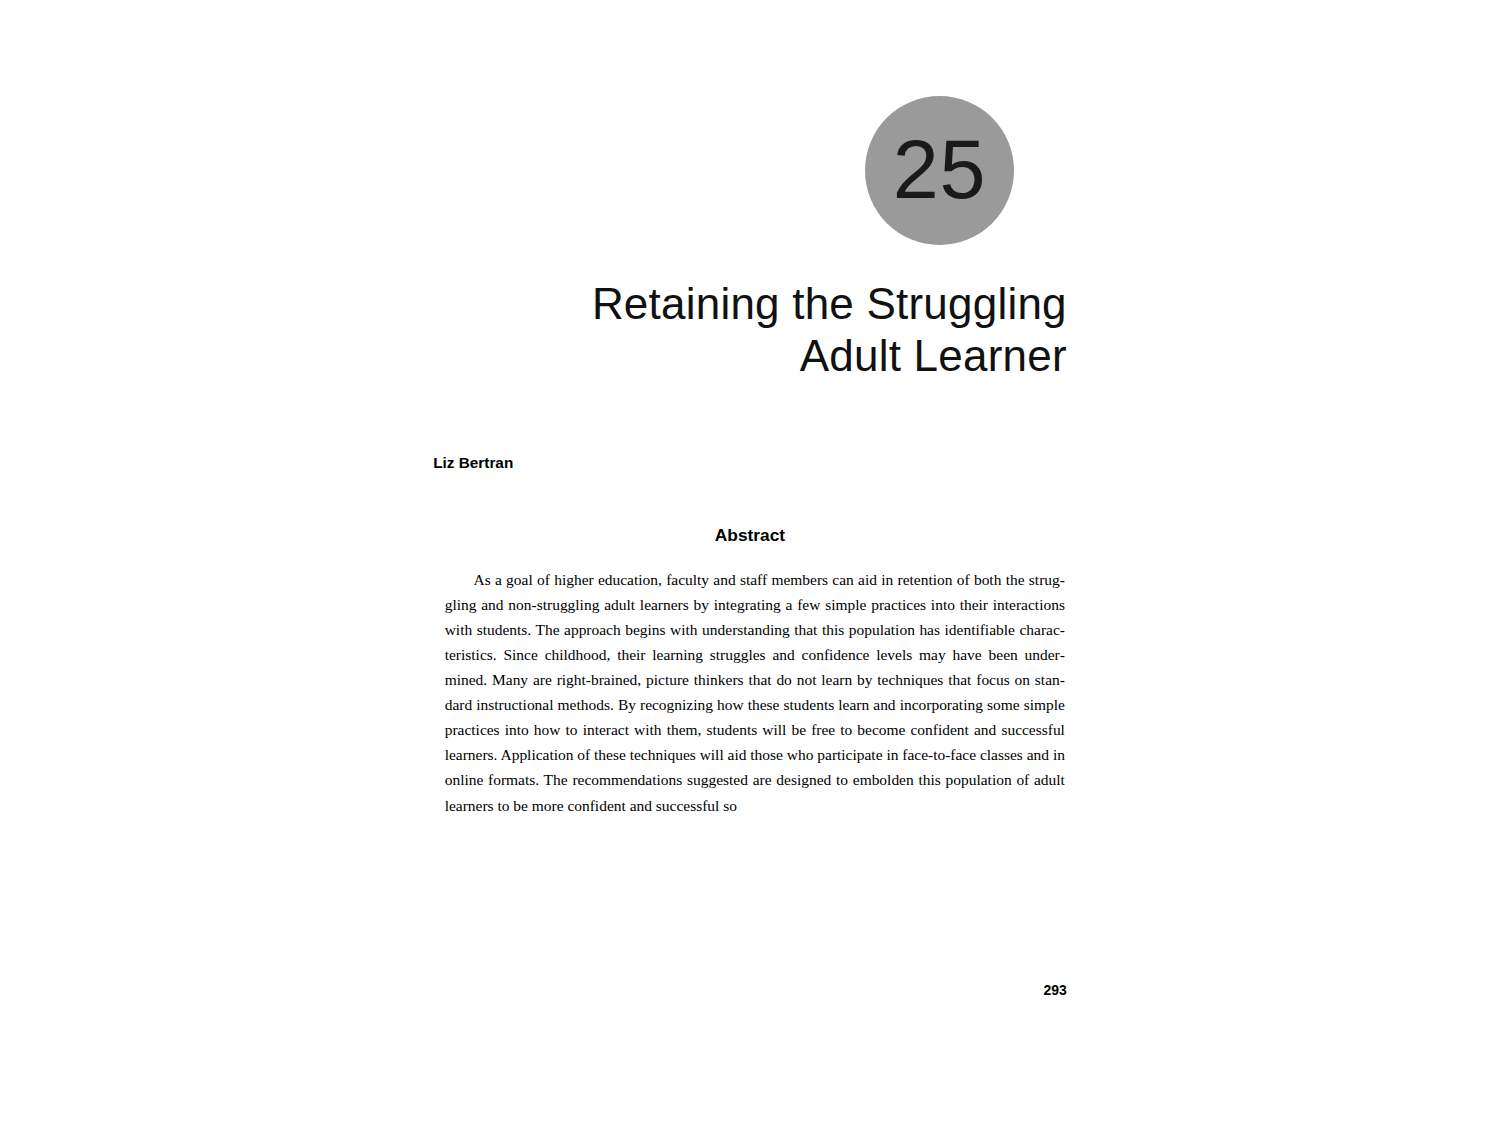25
Retaining the Struggling
Adult Learner
Liz Bertran
Abstract
As a goal of higher education, faculty and staff members can aid in retention of both the struggling and non-struggling adult learners by integrating a few simple practices into their interactions with students. The approach begins with understanding that this population has identifiable characteristics. Since childhood, their learning struggles and confidence levels may have been undermined. Many are right-brained, picture thinkers that do not learn by techniques that focus on standard instructional methods. By recognizing how these students learn and incorporating some simple practices into how to interact with them, students will be free to become confident and successful learners. Application of these techniques will aid those who participate in face-to-face classes and in online formats. The recommendations suggested are designed to embolden this population of adult learners to be more confident and successful so
293